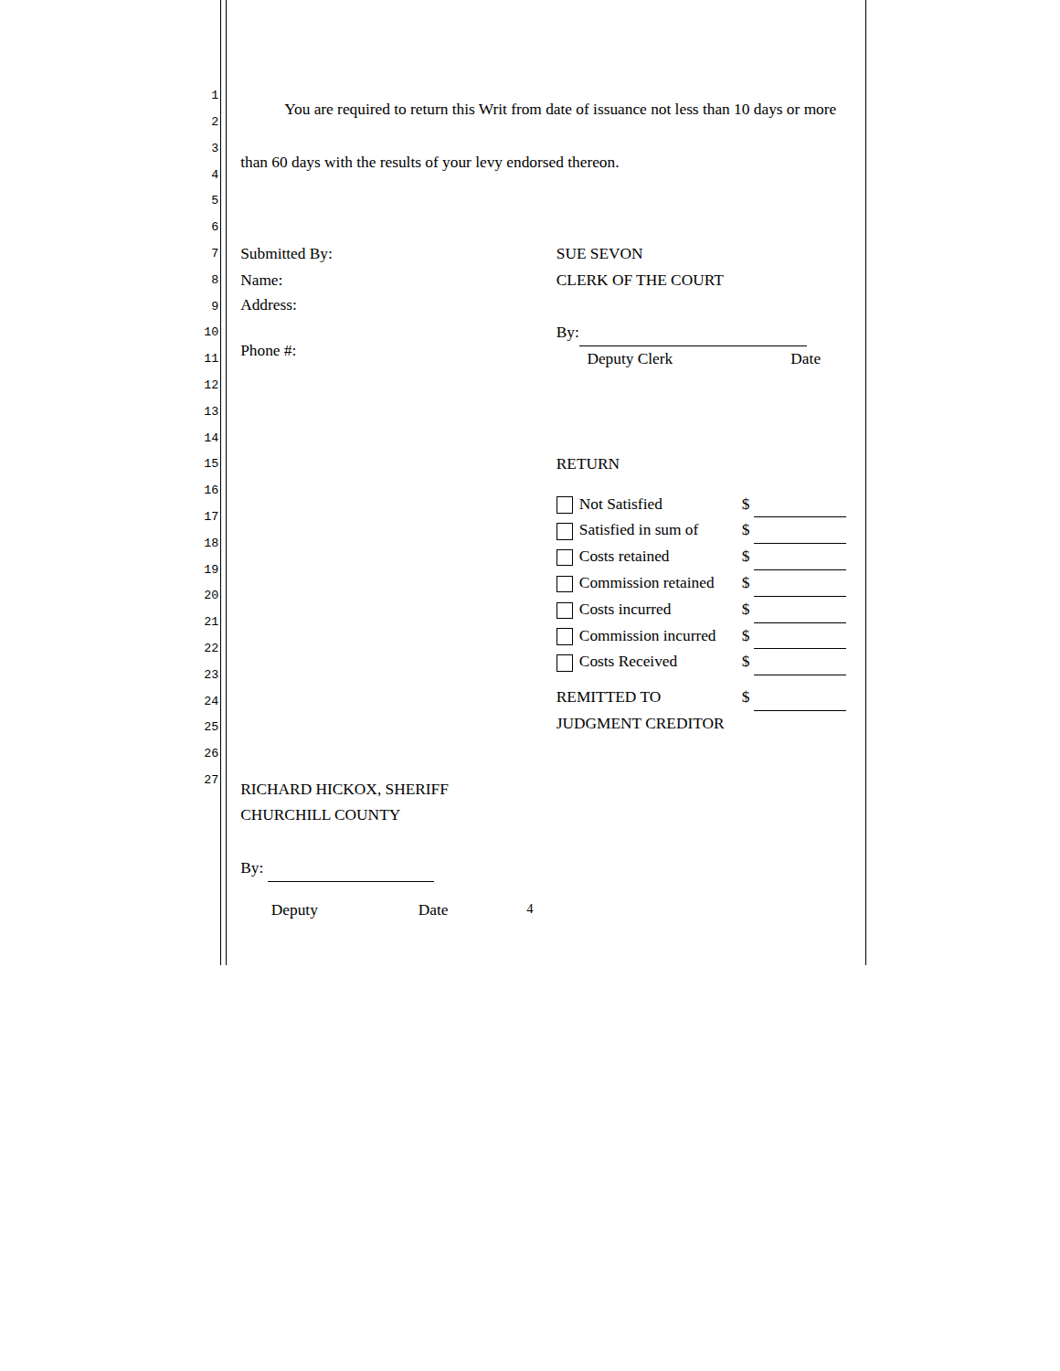1
2
3
4
5
6
7
8
9
10
11
12
13
14
15
16
17
18
19
20
21
22
23
24
25
26
27
You are required to return this Writ from date of issuance not less than 10 days or more than 60 days with the results of your levy endorsed thereon.
Submitted By:
Name:
Address:
Phone #:
SUE SEVON
CLERK OF THE COURT
By:
Deputy Clerk Date
RETURN
| | Not Satisfied | $ |
| | Satisfied in sum of | $ |
| | Costs retained | $ |
| | Commission retained | $ |
| | Costs incurred | $ |
| | Commission incurred | $ |
| | Costs Received | $ |
REMITTED TO $
JUDGMENT CREDITOR
RICHARD HICKOX, SHERIFF
CHURCHILL COUNTY
By:
Deputy Date
4